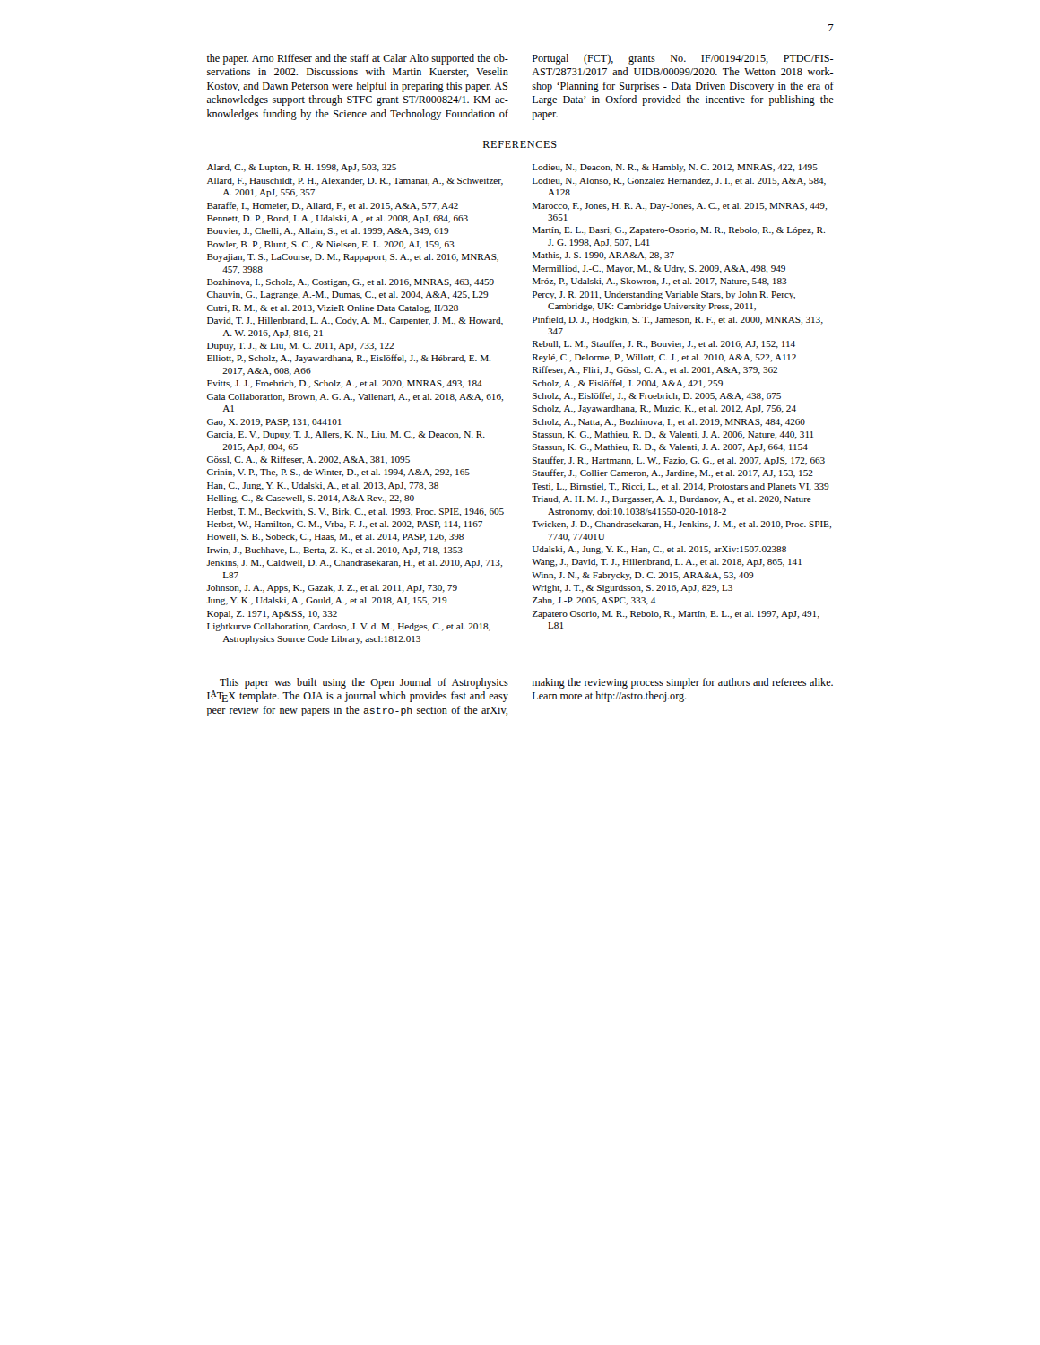7
the paper. Arno Riffeser and the staff at Calar Alto supported the observations in 2002. Discussions with Martin Kuerster, Veselin Kostov, and Dawn Peterson were helpful in preparing this paper. AS acknowledges support through STFC grant ST/R000824/1. KM acknowledges funding by the Science and Technology Foundation of Portugal (FCT), grants No. IF/00194/2015, PTDC/FIS-AST/28731/2017 and UIDB/00099/2020. The Wetton 2018 workshop ‘Planning for Surprises - Data Driven Discovery in the era of Large Data’ in Oxford provided the incentive for publishing the paper.
References
Alard, C., & Lupton, R. H. 1998, ApJ, 503, 325
Allard, F., Hauschildt, P. H., Alexander, D. R., Tamanai, A., & Schweitzer, A. 2001, ApJ, 556, 357
Baraffe, I., Homeier, D., Allard, F., et al. 2015, A&A, 577, A42
Bennett, D. P., Bond, I. A., Udalski, A., et al. 2008, ApJ, 684, 663
Bouvier, J., Chelli, A., Allain, S., et al. 1999, A&A, 349, 619
Bowler, B. P., Blunt, S. C., & Nielsen, E. L. 2020, AJ, 159, 63
Boyajian, T. S., LaCourse, D. M., Rappaport, S. A., et al. 2016, MNRAS, 457, 3988
Bozhinova, I., Scholz, A., Costigan, G., et al. 2016, MNRAS, 463, 4459
Chauvin, G., Lagrange, A.-M., Dumas, C., et al. 2004, A&A, 425, L29
Cutri, R. M., & et al. 2013, VizieR Online Data Catalog, II/328
David, T. J., Hillenbrand, L. A., Cody, A. M., Carpenter, J. M., & Howard, A. W. 2016, ApJ, 816, 21
Dupuy, T. J., & Liu, M. C. 2011, ApJ, 733, 122
Elliott, P., Scholz, A., Jayawardhana, R., Eislöffel, J., & Hébrard, E. M. 2017, A&A, 608, A66
Evitts, J. J., Froebrich, D., Scholz, A., et al. 2020, MNRAS, 493, 184
Gaia Collaboration, Brown, A. G. A., Vallenari, A., et al. 2018, A&A, 616, A1
Gao, X. 2019, PASP, 131, 044101
Garcia, E. V., Dupuy, T. J., Allers, K. N., Liu, M. C., & Deacon, N. R. 2015, ApJ, 804, 65
Gössl, C. A., & Riffeser, A. 2002, A&A, 381, 1095
Grinin, V. P., The, P. S., de Winter, D., et al. 1994, A&A, 292, 165
Han, C., Jung, Y. K., Udalski, A., et al. 2013, ApJ, 778, 38
Helling, C., & Casewell, S. 2014, A&A Rev., 22, 80
Herbst, T. M., Beckwith, S. V., Birk, C., et al. 1993, Proc. SPIE, 1946, 605
Herbst, W., Hamilton, C. M., Vrba, F. J., et al. 2002, PASP, 114, 1167
Howell, S. B., Sobeck, C., Haas, M., et al. 2014, PASP, 126, 398
Irwin, J., Buchhave, L., Berta, Z. K., et al. 2010, ApJ, 718, 1353
Jenkins, J. M., Caldwell, D. A., Chandrasekaran, H., et al. 2010, ApJ, 713, L87
Johnson, J. A., Apps, K., Gazak, J. Z., et al. 2011, ApJ, 730, 79
Jung, Y. K., Udalski, A., Gould, A., et al. 2018, AJ, 155, 219
Kopal, Z. 1971, Ap&SS, 10, 332
Lightkurve Collaboration, Cardoso, J. V. d. M., Hedges, C., et al. 2018, Astrophysics Source Code Library, ascl:1812.013
Lodieu, N., Deacon, N. R., & Hambly, N. C. 2012, MNRAS, 422, 1495
Lodieu, N., Alonso, R., González Hernández, J. I., et al. 2015, A&A, 584, A128
Marocco, F., Jones, H. R. A., Day-Jones, A. C., et al. 2015, MNRAS, 449, 3651
Martín, E. L., Basri, G., Zapatero-Osorio, M. R., Rebolo, R., & López, R. J. G. 1998, ApJ, 507, L41
Mathis, J. S. 1990, ARA&A, 28, 37
Mermilliod, J.-C., Mayor, M., & Udry, S. 2009, A&A, 498, 949
Mróz, P., Udalski, A., Skowron, J., et al. 2017, Nature, 548, 183
Percy, J. R. 2011, Understanding Variable Stars, by John R. Percy, Cambridge, UK: Cambridge University Press, 2011,
Pinfield, D. J., Hodgkin, S. T., Jameson, R. F., et al. 2000, MNRAS, 313, 347
Rebull, L. M., Stauffer, J. R., Bouvier, J., et al. 2016, AJ, 152, 114
Reylé, C., Delorme, P., Willott, C. J., et al. 2010, A&A, 522, A112
Riffeser, A., Fliri, J., Gössl, C. A., et al. 2001, A&A, 379, 362
Scholz, A., & Eislöffel, J. 2004, A&A, 421, 259
Scholz, A., Eislöffel, J., & Froebrich, D. 2005, A&A, 438, 675
Scholz, A., Jayawardhana, R., Muzic, K., et al. 2012, ApJ, 756, 24
Scholz, A., Natta, A., Bozhinova, I., et al. 2019, MNRAS, 484, 4260
Stassun, K. G., Mathieu, R. D., & Valenti, J. A. 2006, Nature, 440, 311
Stassun, K. G., Mathieu, R. D., & Valenti, J. A. 2007, ApJ, 664, 1154
Stauffer, J. R., Hartmann, L. W., Fazio, G. G., et al. 2007, ApJS, 172, 663
Stauffer, J., Collier Cameron, A., Jardine, M., et al. 2017, AJ, 153, 152
Testi, L., Birnstiel, T., Ricci, L., et al. 2014, Protostars and Planets VI, 339
Triaud, A. H. M. J., Burgasser, A. J., Burdanov, A., et al. 2020, Nature Astronomy, doi:10.1038/s41550-020-1018-2
Twicken, J. D., Chandrasekaran, H., Jenkins, J. M., et al. 2010, Proc. SPIE, 7740, 77401U
Udalski, A., Jung, Y. K., Han, C., et al. 2015, arXiv:1507.02388
Wang, J., David, T. J., Hillenbrand, L. A., et al. 2018, ApJ, 865, 141
Winn, J. N., & Fabrycky, D. C. 2015, ARA&A, 53, 409
Wright, J. T., & Sigurdsson, S. 2016, ApJ, 829, L3
Zahn, J.-P. 2005, ASPC, 333, 4
Zapatero Osorio, M. R., Rebolo, R., Martín, E. L., et al. 1997, ApJ, 491, L81
This paper was built using the Open Journal of Astrophysics LATEX template. The OJA is a journal which provides fast and easy peer review for new papers in the astro-ph section of the arXiv, making the reviewing process simpler for authors and referees alike. Learn more at http://astro.theoj.org.